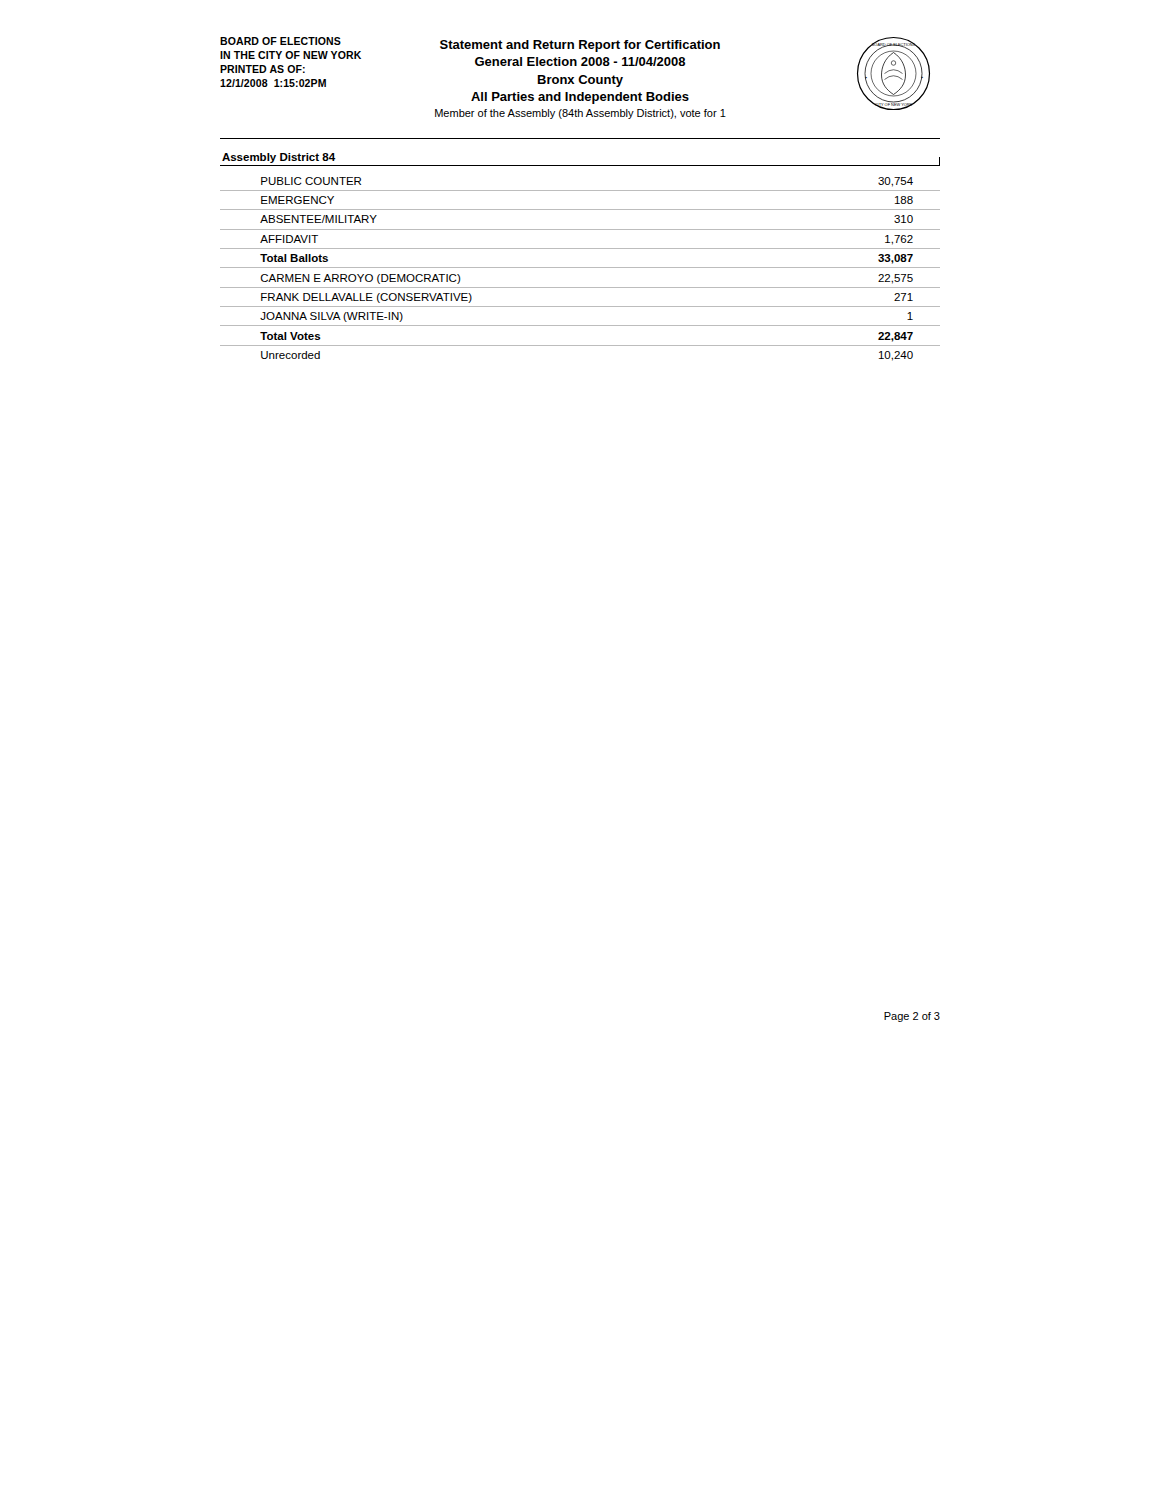BOARD OF ELECTIONS
IN THE CITY OF NEW YORK
PRINTED AS OF:
12/1/2008 1:15:02PM
Statement and Return Report for Certification
General Election 2008 - 11/04/2008
Bronx County
All Parties and Independent Bodies
Member of the Assembly (84th Assembly District), vote for 1
BOARD OF ELECTIONS CITY OF NEW YORK ★ ★
Assembly District 84
| PUBLIC COUNTER | 30,754 |
| EMERGENCY | 188 |
| ABSENTEE/MILITARY | 310 |
| AFFIDAVIT | 1,762 |
| Total Ballots | 33,087 |
| CARMEN E ARROYO (DEMOCRATIC) | 22,575 |
| FRANK DELLAVALLE (CONSERVATIVE) | 271 |
| JOANNA SILVA (WRITE-IN) | 1 |
| Total Votes | 22,847 |
| Unrecorded | 10,240 |
Page 2 of 3